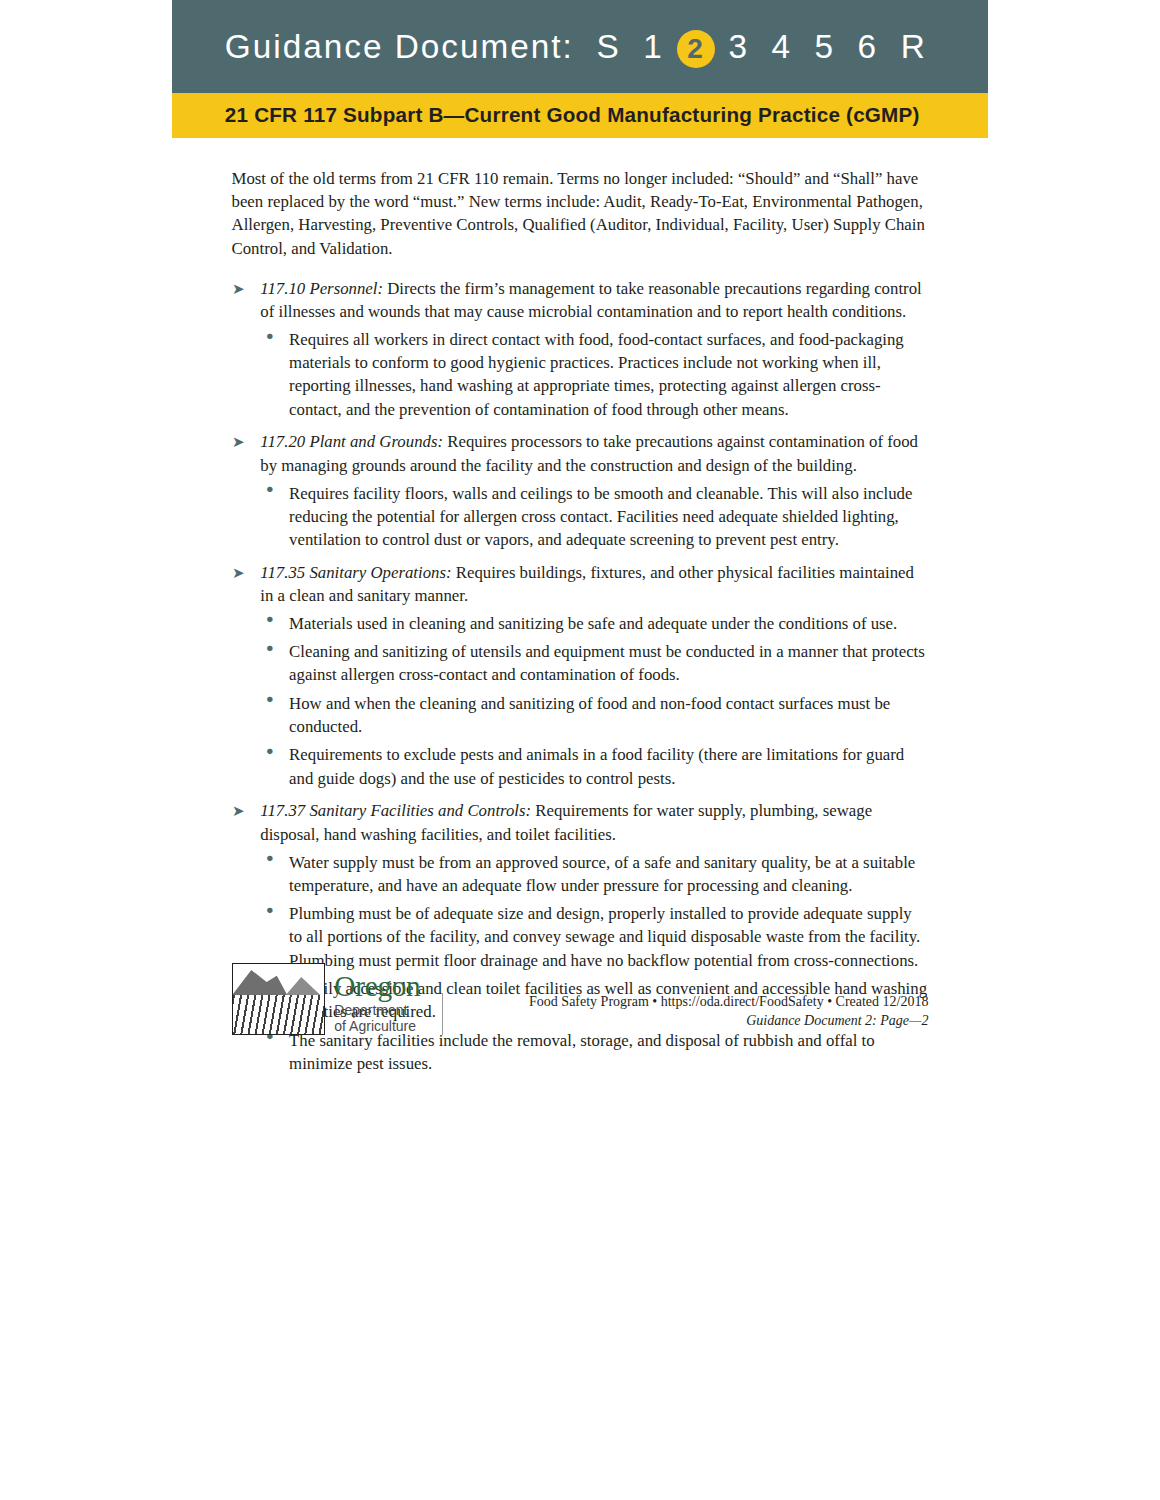Guidance Document: S 1 2 3 4 5 6 R
21 CFR 117 Subpart B—Current Good Manufacturing Practice (cGMP)
Most of the old terms from 21 CFR 110 remain. Terms no longer included: “Should” and “Shall” have been replaced by the word “must.” New terms include: Audit, Ready-To-Eat, Environmental Pathogen, Allergen, Harvesting, Preventive Controls, Qualified (Auditor, Individual, Facility, User) Supply Chain Control, and Validation.
117.10 Personnel: Directs the firm’s management to take reasonable precautions regarding control of illnesses and wounds that may cause microbial contamination and to report health conditions.
Requires all workers in direct contact with food, food-contact surfaces, and food-packaging materials to conform to good hygienic practices. Practices include not working when ill, reporting illnesses, hand washing at appropriate times, protecting against allergen cross-contact, and the prevention of contamination of food through other means.
117.20 Plant and Grounds: Requires processors to take precautions against contamination of food by managing grounds around the facility and the construction and design of the building.
Requires facility floors, walls and ceilings to be smooth and cleanable. This will also include reducing the potential for allergen cross contact. Facilities need adequate shielded lighting, ventilation to control dust or vapors, and adequate screening to prevent pest entry.
117.35 Sanitary Operations: Requires buildings, fixtures, and other physical facilities maintained in a clean and sanitary manner.
Materials used in cleaning and sanitizing be safe and adequate under the conditions of use.
Cleaning and sanitizing of utensils and equipment must be conducted in a manner that protects against allergen cross-contact and contamination of foods.
How and when the cleaning and sanitizing of food and non-food contact surfaces must be conducted.
Requirements to exclude pests and animals in a food facility (there are limitations for guard and guide dogs) and the use of pesticides to control pests.
117.37 Sanitary Facilities and Controls: Requirements for water supply, plumbing, sewage disposal, hand washing facilities, and toilet facilities.
Water supply must be from an approved source, of a safe and sanitary quality, be at a suitable temperature, and have an adequate flow under pressure for processing and cleaning.
Plumbing must be of adequate size and design, properly installed to provide adequate supply to all portions of the facility, and convey sewage and liquid disposable waste from the facility. Plumbing must permit floor drainage and have no backflow potential from cross-connections.
Readily accessible and clean toilet facilities as well as convenient and accessible hand washing facilities are required.
The sanitary facilities include the removal, storage, and disposal of rubbish and offal to minimize pest issues.
Oregon
Department
of Agriculture
Food Safety Program • https://oda.direct/FoodSafety • Created 12/2018
Guidance Document 2: Page—2